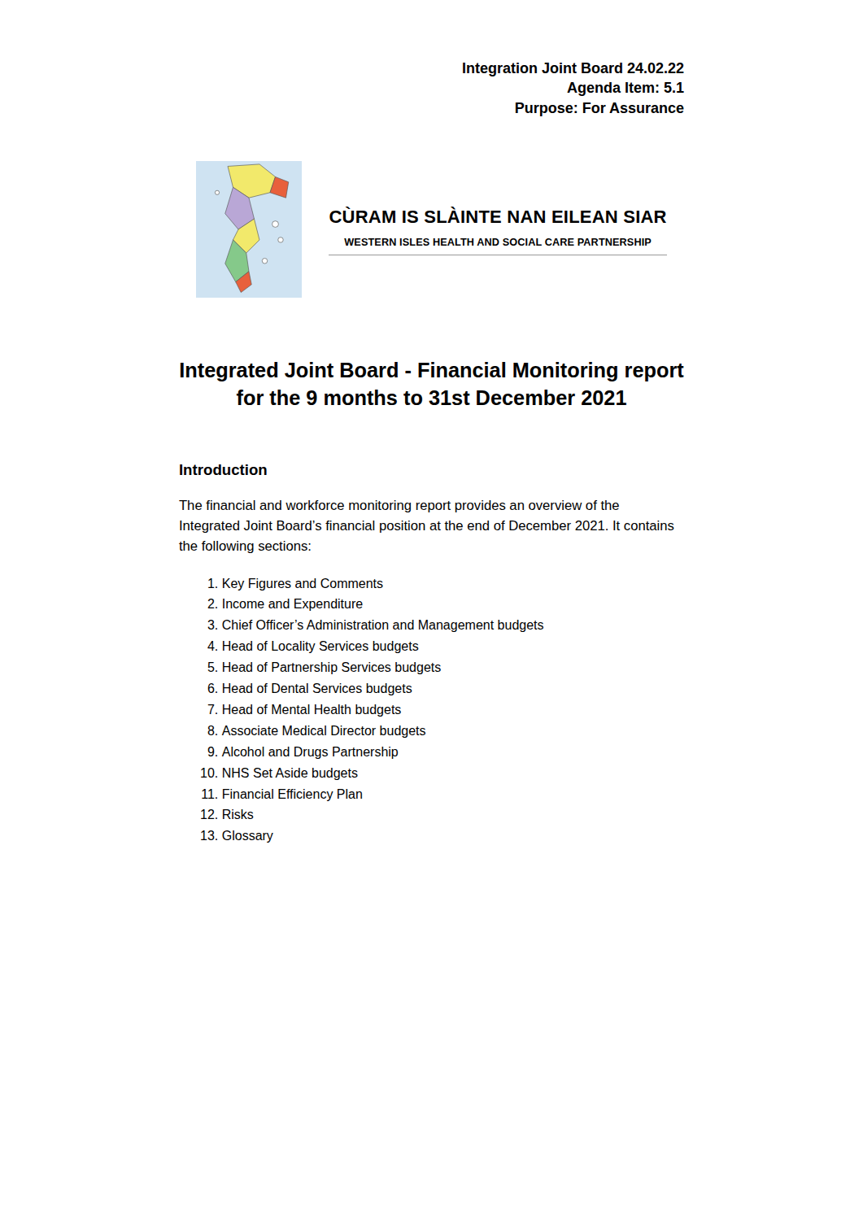Integration Joint Board 24.02.22
Agenda Item: 5.1
Purpose: For Assurance
CÙRAM IS SLÀINTE NAN EILEAN SIAR
WESTERN ISLES HEALTH AND SOCIAL CARE PARTNERSHIP
Integrated Joint Board - Financial Monitoring report for the 9 months to 31st December 2021
Introduction
The financial and workforce monitoring report provides an overview of the Integrated Joint Board’s financial position at the end of December 2021. It contains the following sections:
Key Figures and Comments
Income and Expenditure
Chief Officer’s Administration and Management budgets
Head of Locality Services budgets
Head of Partnership Services budgets
Head of Dental Services budgets
Head of Mental Health budgets
Associate Medical Director budgets
Alcohol and Drugs Partnership
NHS Set Aside budgets
Financial Efficiency Plan
Risks
Glossary